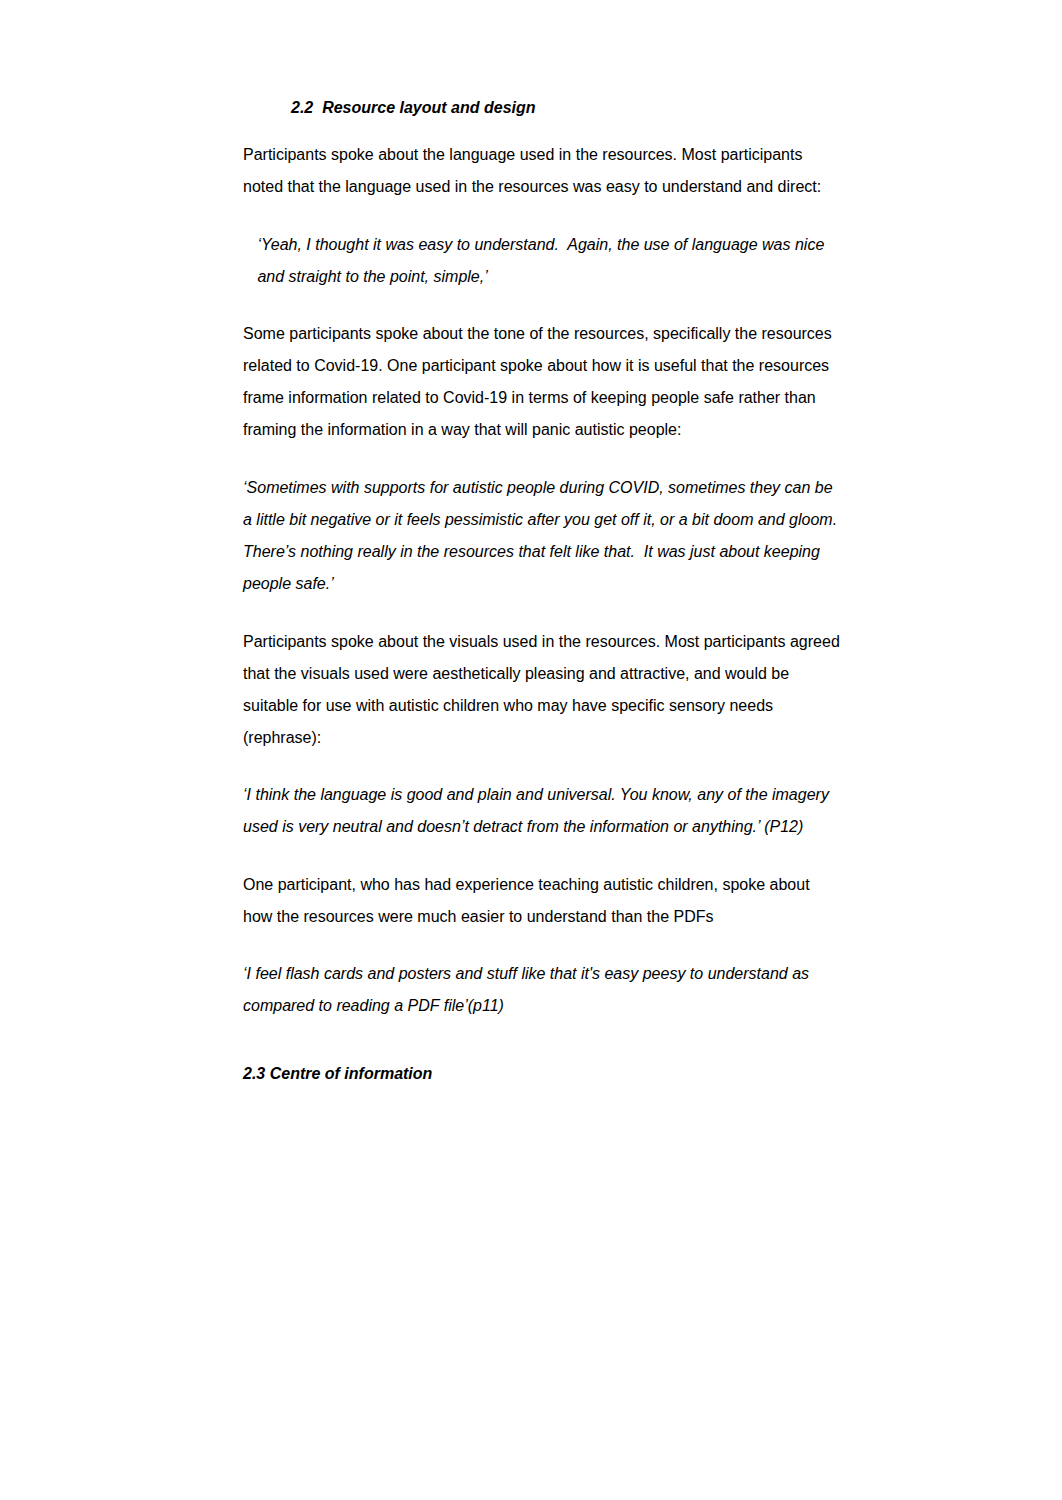2.2 Resource layout and design
Participants spoke about the language used in the resources. Most participants noted that the language used in the resources was easy to understand and direct:
‘Yeah, I thought it was easy to understand. Again, the use of language was nice and straight to the point, simple,’
Some participants spoke about the tone of the resources, specifically the resources related to Covid-19. One participant spoke about how it is useful that the resources frame information related to Covid-19 in terms of keeping people safe rather than framing the information in a way that will panic autistic people:
‘Sometimes with supports for autistic people during COVID, sometimes they can be a little bit negative or it feels pessimistic after you get off it, or a bit doom and gloom. There’s nothing really in the resources that felt like that. It was just about keeping people safe.’
Participants spoke about the visuals used in the resources. Most participants agreed that the visuals used were aesthetically pleasing and attractive, and would be suitable for use with autistic children who may have specific sensory needs (rephrase):
‘I think the language is good and plain and universal. You know, any of the imagery used is very neutral and doesn’t detract from the information or anything.’ (P12)
One participant, who has had experience teaching autistic children, spoke about how the resources were much easier to understand than the PDFs
‘I feel flash cards and posters and stuff like that it's easy peesy to understand as compared to reading a PDF file’(p11)
2.3 Centre of information